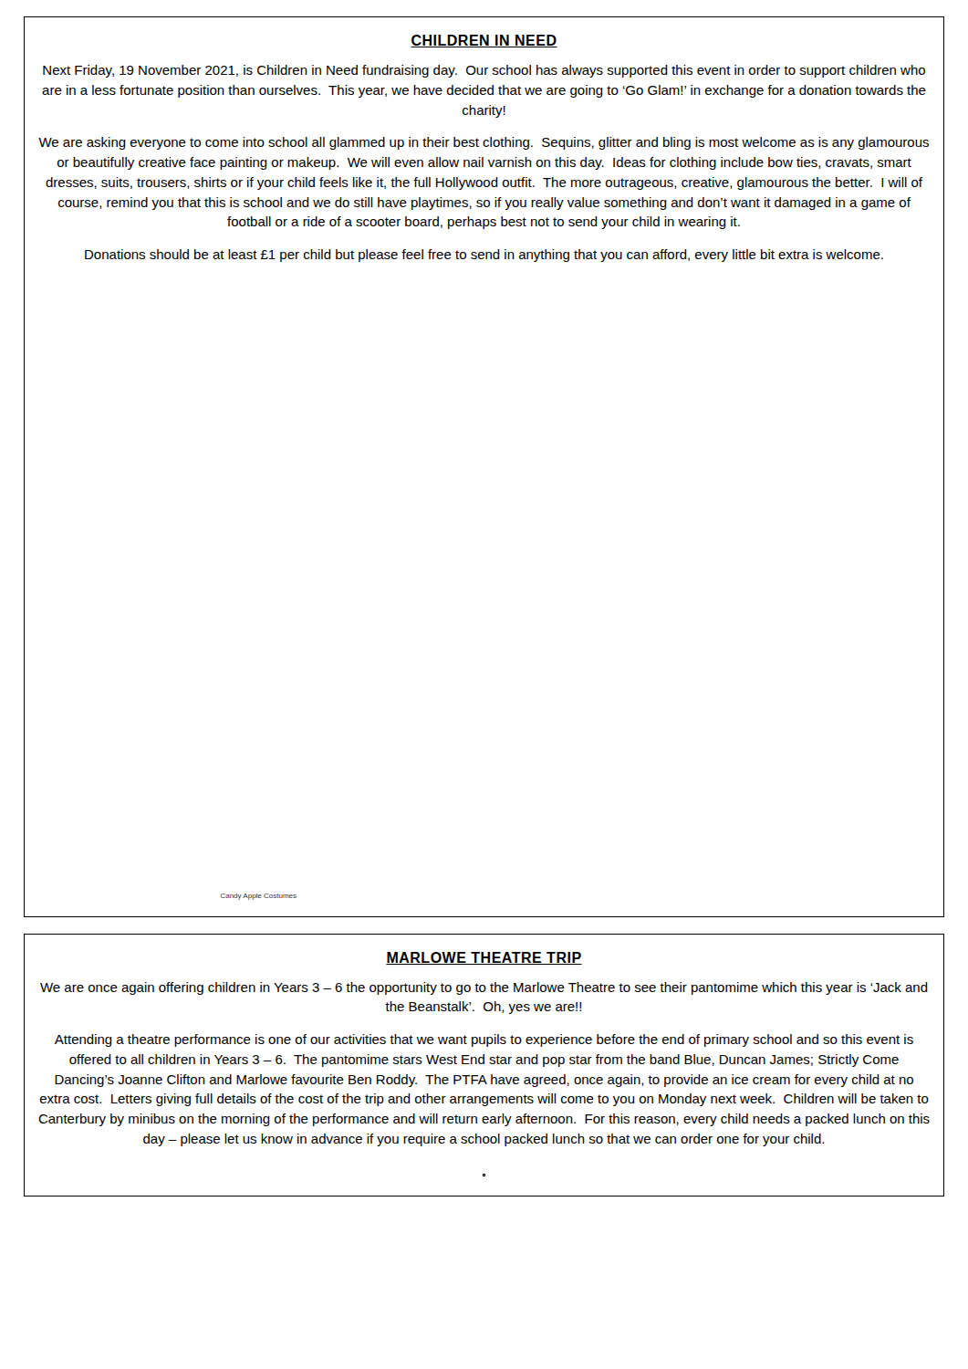CHILDREN IN NEED
Next Friday, 19 November 2021, is Children in Need fundraising day. Our school has always supported this event in order to support children who are in a less fortunate position than ourselves. This year, we have decided that we are going to ‘Go Glam!’ in exchange for a donation towards the charity!
We are asking everyone to come into school all glammed up in their best clothing. Sequins, glitter and bling is most welcome as is any glamourous or beautifully creative face painting or makeup. We will even allow nail varnish on this day. Ideas for clothing include bow ties, cravats, smart dresses, suits, trousers, shirts or if your child feels like it, the full Hollywood outfit. The more outrageous, creative, glamourous the better. I will of course, remind you that this is school and we do still have playtimes, so if you really value something and don’t want it damaged in a game of football or a ride of a scooter board, perhaps best not to send your child in wearing it.
Donations should be at least £1 per child but please feel free to send in anything that you can afford, every little bit extra is welcome.
Candy Apple Costumes
MARLOWE THEATRE TRIP
We are once again offering children in Years 3 – 6 the opportunity to go to the Marlowe Theatre to see their pantomime which this year is ‘Jack and the Beanstalk’. Oh, yes we are!!
Attending a theatre performance is one of our activities that we want pupils to experience before the end of primary school and so this event is offered to all children in Years 3 – 6. The pantomime stars West End star and pop star from the band Blue, Duncan James; Strictly Come Dancing’s Joanne Clifton and Marlowe favourite Ben Roddy. The PTFA have agreed, once again, to provide an ice cream for every child at no extra cost. Letters giving full details of the cost of the trip and other arrangements will come to you on Monday next week. Children will be taken to Canterbury by minibus on the morning of the performance and will return early afternoon. For this reason, every child needs a packed lunch on this day – please let us know in advance if you require a school packed lunch so that we can order one for your child.